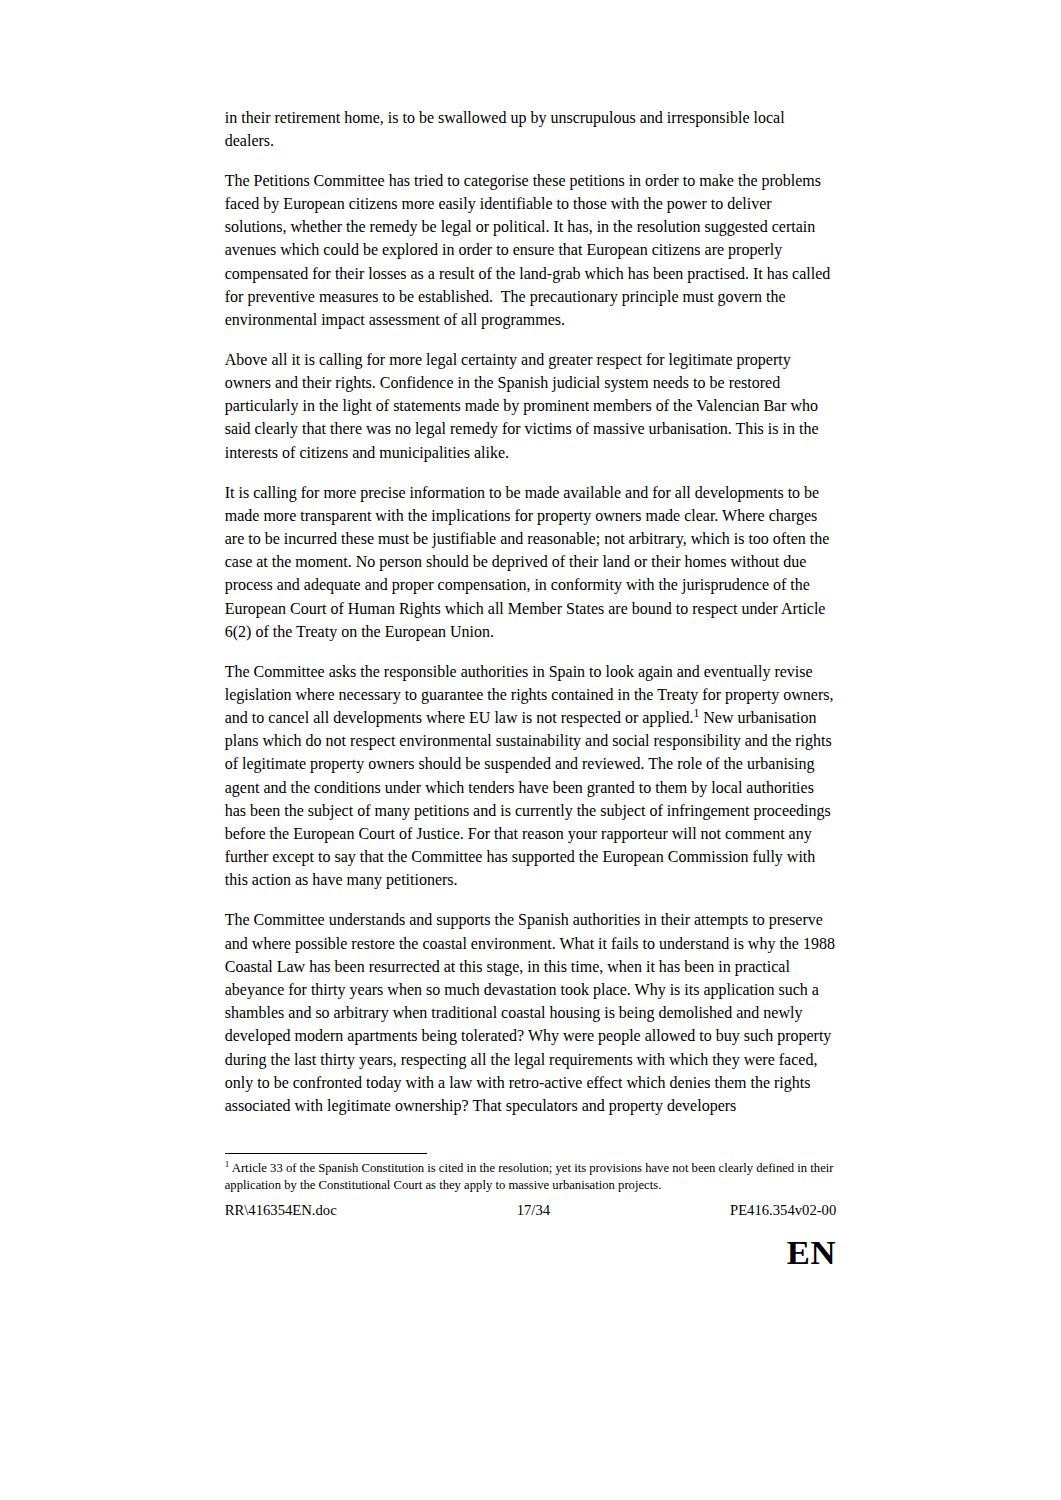in their retirement home, is to be swallowed up by unscrupulous and irresponsible local dealers.
The Petitions Committee has tried to categorise these petitions in order to make the problems faced by European citizens more easily identifiable to those with the power to deliver solutions, whether the remedy be legal or political. It has, in the resolution suggested certain avenues which could be explored in order to ensure that European citizens are properly compensated for their losses as a result of the land-grab which has been practised. It has called for preventive measures to be established. The precautionary principle must govern the environmental impact assessment of all programmes.
Above all it is calling for more legal certainty and greater respect for legitimate property owners and their rights. Confidence in the Spanish judicial system needs to be restored particularly in the light of statements made by prominent members of the Valencian Bar who said clearly that there was no legal remedy for victims of massive urbanisation. This is in the interests of citizens and municipalities alike.
It is calling for more precise information to be made available and for all developments to be made more transparent with the implications for property owners made clear. Where charges are to be incurred these must be justifiable and reasonable; not arbitrary, which is too often the case at the moment. No person should be deprived of their land or their homes without due process and adequate and proper compensation, in conformity with the jurisprudence of the European Court of Human Rights which all Member States are bound to respect under Article 6(2) of the Treaty on the European Union.
The Committee asks the responsible authorities in Spain to look again and eventually revise legislation where necessary to guarantee the rights contained in the Treaty for property owners, and to cancel all developments where EU law is not respected or applied.1 New urbanisation plans which do not respect environmental sustainability and social responsibility and the rights of legitimate property owners should be suspended and reviewed. The role of the urbanising agent and the conditions under which tenders have been granted to them by local authorities has been the subject of many petitions and is currently the subject of infringement proceedings before the European Court of Justice. For that reason your rapporteur will not comment any further except to say that the Committee has supported the European Commission fully with this action as have many petitioners.
The Committee understands and supports the Spanish authorities in their attempts to preserve and where possible restore the coastal environment. What it fails to understand is why the 1988 Coastal Law has been resurrected at this stage, in this time, when it has been in practical abeyance for thirty years when so much devastation took place. Why is its application such a shambles and so arbitrary when traditional coastal housing is being demolished and newly developed modern apartments being tolerated? Why were people allowed to buy such property during the last thirty years, respecting all the legal requirements with which they were faced, only to be confronted today with a law with retro-active effect which denies them the rights associated with legitimate ownership? That speculators and property developers
1 Article 33 of the Spanish Constitution is cited in the resolution; yet its provisions have not been clearly defined in their application by the Constitutional Court as they apply to massive urbanisation projects.
RR\416354EN.doc 17/34 PE416.354v02-00
EN